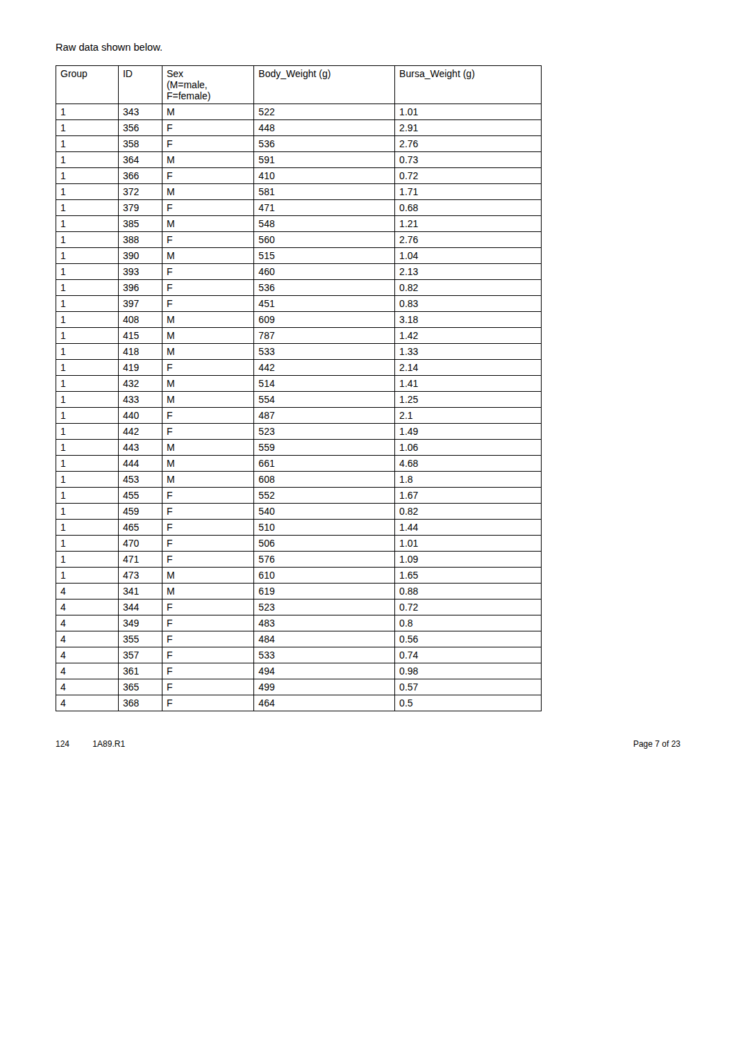Raw data shown below.
| Group | ID | Sex (M=male, F=female) | Body_Weight (g) | Bursa_Weight (g) |
| --- | --- | --- | --- | --- |
| 1 | 343 | M | 522 | 1.01 |
| 1 | 356 | F | 448 | 2.91 |
| 1 | 358 | F | 536 | 2.76 |
| 1 | 364 | M | 591 | 0.73 |
| 1 | 366 | F | 410 | 0.72 |
| 1 | 372 | M | 581 | 1.71 |
| 1 | 379 | F | 471 | 0.68 |
| 1 | 385 | M | 548 | 1.21 |
| 1 | 388 | F | 560 | 2.76 |
| 1 | 390 | M | 515 | 1.04 |
| 1 | 393 | F | 460 | 2.13 |
| 1 | 396 | F | 536 | 0.82 |
| 1 | 397 | F | 451 | 0.83 |
| 1 | 408 | M | 609 | 3.18 |
| 1 | 415 | M | 787 | 1.42 |
| 1 | 418 | M | 533 | 1.33 |
| 1 | 419 | F | 442 | 2.14 |
| 1 | 432 | M | 514 | 1.41 |
| 1 | 433 | M | 554 | 1.25 |
| 1 | 440 | F | 487 | 2.1 |
| 1 | 442 | F | 523 | 1.49 |
| 1 | 443 | M | 559 | 1.06 |
| 1 | 444 | M | 661 | 4.68 |
| 1 | 453 | M | 608 | 1.8 |
| 1 | 455 | F | 552 | 1.67 |
| 1 | 459 | F | 540 | 0.82 |
| 1 | 465 | F | 510 | 1.44 |
| 1 | 470 | F | 506 | 1.01 |
| 1 | 471 | F | 576 | 1.09 |
| 1 | 473 | M | 610 | 1.65 |
| 4 | 341 | M | 619 | 0.88 |
| 4 | 344 | F | 523 | 0.72 |
| 4 | 349 | F | 483 | 0.8 |
| 4 | 355 | F | 484 | 0.56 |
| 4 | 357 | F | 533 | 0.74 |
| 4 | 361 | F | 494 | 0.98 |
| 4 | 365 | F | 499 | 0.57 |
| 4 | 368 | F | 464 | 0.5 |
124 1A89.R1
Page 7 of 23